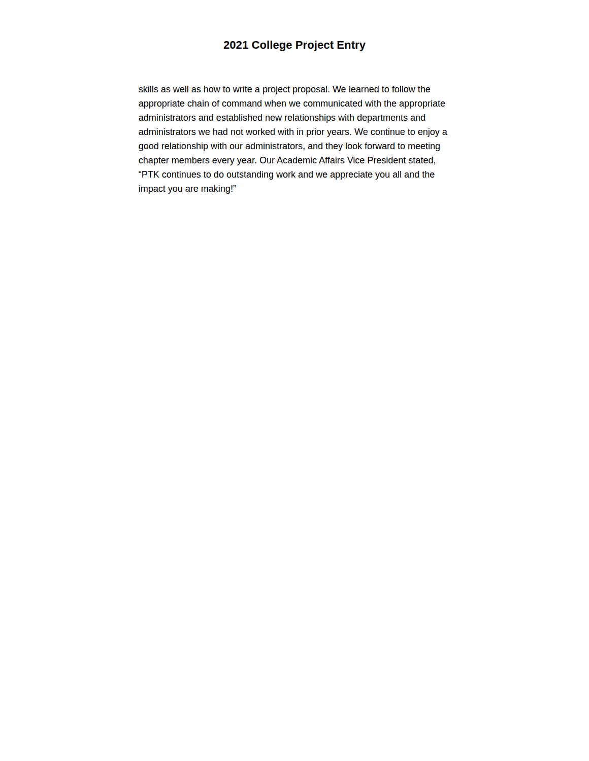2021 College Project Entry
skills as well as how to write a project proposal. We learned to follow the appropriate chain of command when we communicated with the appropriate administrators and established new relationships with departments and administrators we had not worked with in prior years. We continue to enjoy a good relationship with our administrators, and they look forward to meeting chapter members every year. Our Academic Affairs Vice President stated, “PTK continues to do outstanding work and we appreciate you all and the impact you are making!”